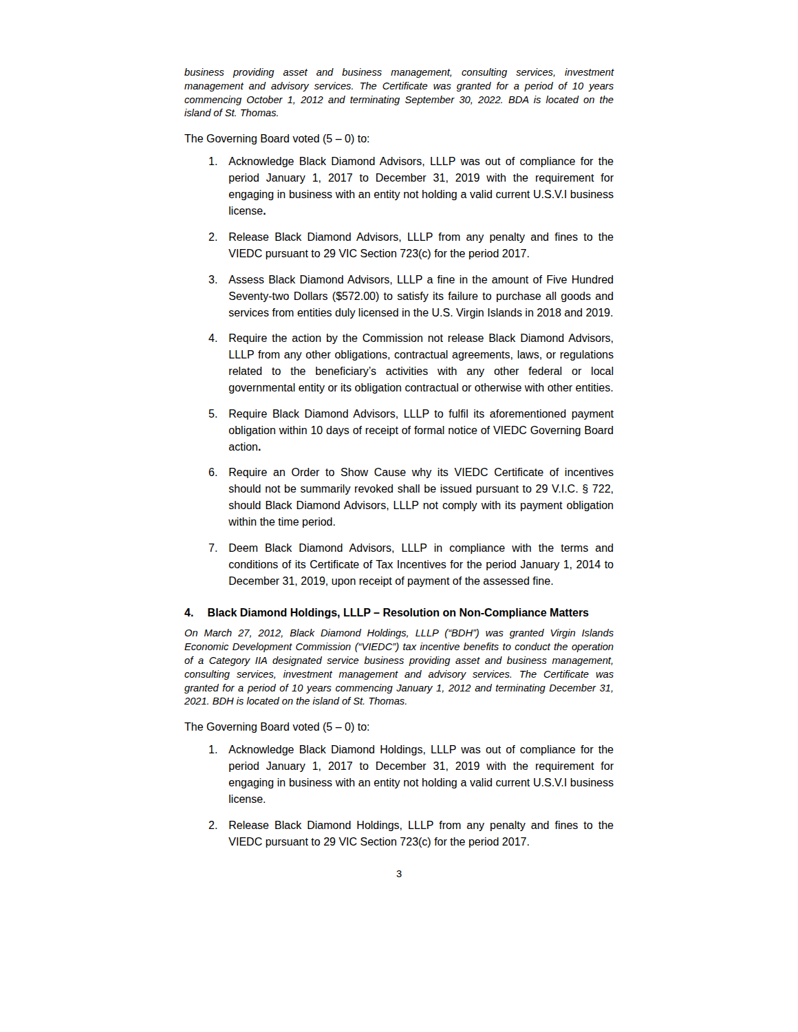business providing asset and business management, consulting services, investment management and advisory services. The Certificate was granted for a period of 10 years commencing October 1, 2012 and terminating September 30, 2022. BDA is located on the island of St. Thomas.
The Governing Board voted (5 – 0) to:
Acknowledge Black Diamond Advisors, LLLP was out of compliance for the period January 1, 2017 to December 31, 2019 with the requirement for engaging in business with an entity not holding a valid current U.S.V.I business license.
Release Black Diamond Advisors, LLLP from any penalty and fines to the VIEDC pursuant to 29 VIC Section 723(c) for the period 2017.
Assess Black Diamond Advisors, LLLP a fine in the amount of Five Hundred Seventy-two Dollars ($572.00) to satisfy its failure to purchase all goods and services from entities duly licensed in the U.S. Virgin Islands in 2018 and 2019.
Require the action by the Commission not release Black Diamond Advisors, LLLP from any other obligations, contractual agreements, laws, or regulations related to the beneficiary’s activities with any other federal or local governmental entity or its obligation contractual or otherwise with other entities.
Require Black Diamond Advisors, LLLP to fulfil its aforementioned payment obligation within 10 days of receipt of formal notice of VIEDC Governing Board action.
Require an Order to Show Cause why its VIEDC Certificate of incentives should not be summarily revoked shall be issued pursuant to 29 V.I.C. § 722, should Black Diamond Advisors, LLLP not comply with its payment obligation within the time period.
Deem Black Diamond Advisors, LLLP in compliance with the terms and conditions of its Certificate of Tax Incentives for the period January 1, 2014 to December 31, 2019, upon receipt of payment of the assessed fine.
4.
Black Diamond Holdings, LLLP – Resolution on Non-Compliance Matters
On March 27, 2012, Black Diamond Holdings, LLLP (“BDH”) was granted Virgin Islands Economic Development Commission (“VIEDC”) tax incentive benefits to conduct the operation of a Category IIA designated service business providing asset and business management, consulting services, investment management and advisory services. The Certificate was granted for a period of 10 years commencing January 1, 2012 and terminating December 31, 2021. BDH is located on the island of St. Thomas.
The Governing Board voted (5 – 0) to:
Acknowledge Black Diamond Holdings, LLLP was out of compliance for the period January 1, 2017 to December 31, 2019 with the requirement for engaging in business with an entity not holding a valid current U.S.V.I business license.
Release Black Diamond Holdings, LLLP from any penalty and fines to the VIEDC pursuant to 29 VIC Section 723(c) for the period 2017.
3